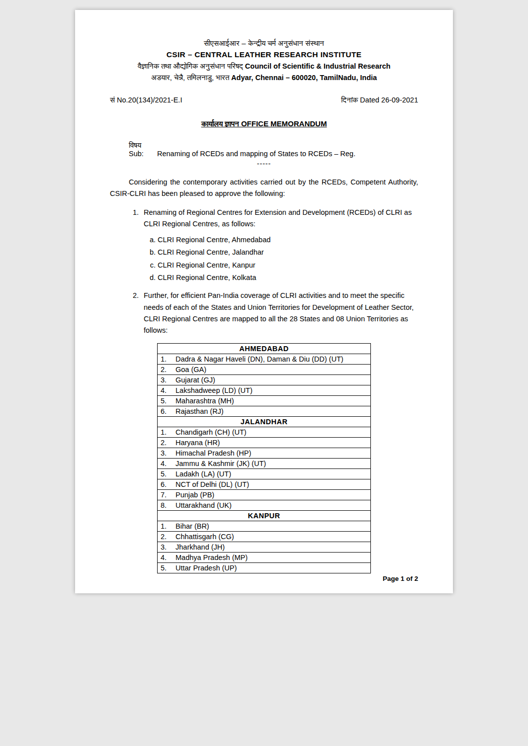सीएसआईआर – केन्द्रीय चर्म अनुसंधान संस्थान
CSIR – CENTRAL LEATHER RESEARCH INSTITUTE
वैज्ञानिक तथा औद्योगिक अनुसंधान परिषद् Council of Scientific & Industrial Research
अडयार, चेन्नै, तमिलनाडु, भारत Adyar, Chennai – 600020, TamilNadu, India
सं No.20(134)/2021-E.I दिनांक Dated 26-09-2021
कार्यालय ज्ञापन OFFICE MEMORANDUM
विषय Sub: Renaming of RCEDs and mapping of States to RCEDs – Reg.
-----
Considering the contemporary activities carried out by the RCEDs, Competent Authority, CSIR-CLRI has been pleased to approve the following:
Renaming of Regional Centres for Extension and Development (RCEDs) of CLRI as CLRI Regional Centres, as follows:
CLRI Regional Centre, Ahmedabad
CLRI Regional Centre, Jalandhar
CLRI Regional Centre, Kanpur
CLRI Regional Centre, Kolkata
Further, for efficient Pan-India coverage of CLRI activities and to meet the specific needs of each of the States and Union Territories for Development of Leather Sector, CLRI Regional Centres are mapped to all the 28 States and 08 Union Territories as follows:
| AHMEDABAD |
| --- |
| 1. | Dadra & Nagar Haveli (DN), Daman & Diu (DD) (UT) |
| 2. | Goa (GA) |
| 3. | Gujarat (GJ) |
| 4. | Lakshadweep (LD) (UT) |
| 5. | Maharashtra (MH) |
| 6. | Rajasthan (RJ) |
| JALANDHAR |
| 1. | Chandigarh (CH) (UT) |
| 2. | Haryana (HR) |
| 3. | Himachal Pradesh (HP) |
| 4. | Jammu & Kashmir (JK) (UT) |
| 5. | Ladakh (LA) (UT) |
| 6. | NCT of Delhi (DL) (UT) |
| 7. | Punjab (PB) |
| 8. | Uttarakhand (UK) |
| KANPUR |
| 1. | Bihar (BR) |
| 2. | Chhattisgarh (CG) |
| 3. | Jharkhand (JH) |
| 4. | Madhya Pradesh (MP) |
| 5. | Uttar Pradesh (UP) |
Page 1 of 2